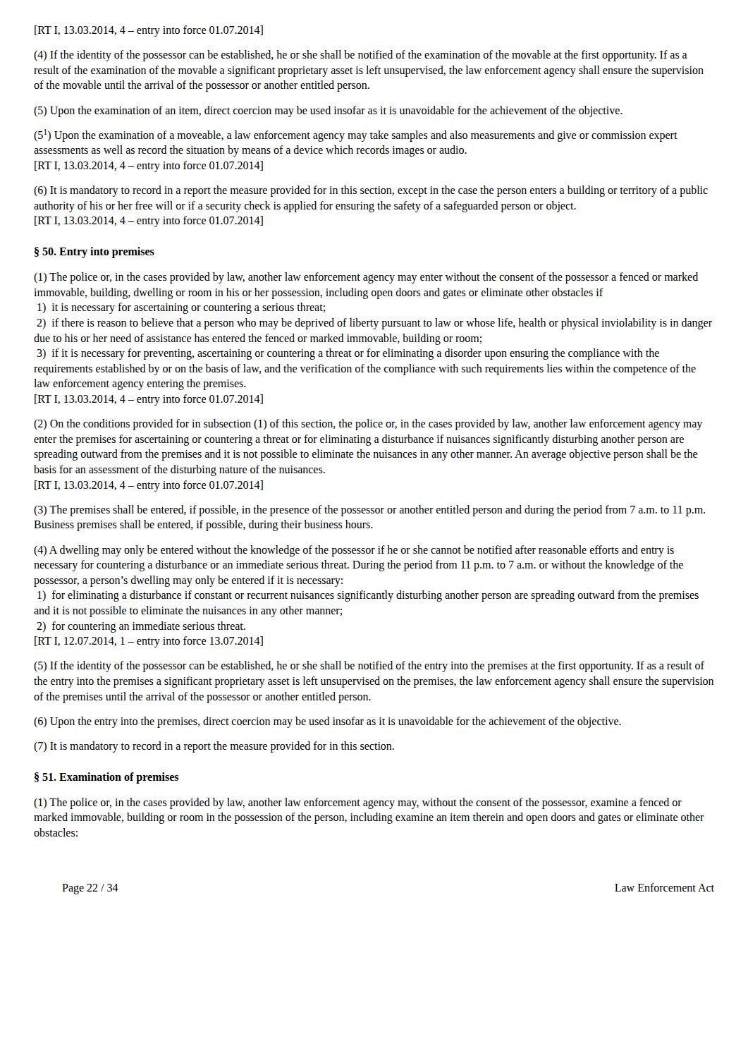[RT I, 13.03.2014, 4 – entry into force 01.07.2014]
(4) If the identity of the possessor can be established, he or she shall be notified of the examination of the movable at the first opportunity. If as a result of the examination of the movable a significant proprietary asset is left unsupervised, the law enforcement agency shall ensure the supervision of the movable until the arrival of the possessor or another entitled person.
(5) Upon the examination of an item, direct coercion may be used insofar as it is unavoidable for the achievement of the objective.
(51) Upon the examination of a moveable, a law enforcement agency may take samples and also measurements and give or commission expert assessments as well as record the situation by means of a device which records images or audio.
[RT I, 13.03.2014, 4 – entry into force 01.07.2014]
(6) It is mandatory to record in a report the measure provided for in this section, except in the case the person enters a building or territory of a public authority of his or her free will or if a security check is applied for ensuring the safety of a safeguarded person or object.
[RT I, 13.03.2014, 4 – entry into force 01.07.2014]
§ 50. Entry into premises
(1) The police or, in the cases provided by law, another law enforcement agency may enter without the consent of the possessor a fenced or marked immovable, building, dwelling or room in his or her possession, including open doors and gates or eliminate other obstacles if
1) it is necessary for ascertaining or countering a serious threat;
2) if there is reason to believe that a person who may be deprived of liberty pursuant to law or whose life, health or physical inviolability is in danger due to his or her need of assistance has entered the fenced or marked immovable, building or room;
3) if it is necessary for preventing, ascertaining or countering a threat or for eliminating a disorder upon ensuring the compliance with the requirements established by or on the basis of law, and the verification of the compliance with such requirements lies within the competence of the law enforcement agency entering the premises.
[RT I, 13.03.2014, 4 – entry into force 01.07.2014]
(2) On the conditions provided for in subsection (1) of this section, the police or, in the cases provided by law, another law enforcement agency may enter the premises for ascertaining or countering a threat or for eliminating a disturbance if nuisances significantly disturbing another person are spreading outward from the premises and it is not possible to eliminate the nuisances in any other manner. An average objective person shall be the basis for an assessment of the disturbing nature of the nuisances.
[RT I, 13.03.2014, 4 – entry into force 01.07.2014]
(3) The premises shall be entered, if possible, in the presence of the possessor or another entitled person and during the period from 7 a.m. to 11 p.m. Business premises shall be entered, if possible, during their business hours.
(4) A dwelling may only be entered without the knowledge of the possessor if he or she cannot be notified after reasonable efforts and entry is necessary for countering a disturbance or an immediate serious threat. During the period from 11 p.m. to 7 a.m. or without the knowledge of the possessor, a person’s dwelling may only be entered if it is necessary:
1) for eliminating a disturbance if constant or recurrent nuisances significantly disturbing another person are spreading outward from the premises and it is not possible to eliminate the nuisances in any other manner;
2) for countering an immediate serious threat.
[RT I, 12.07.2014, 1 – entry into force 13.07.2014]
(5) If the identity of the possessor can be established, he or she shall be notified of the entry into the premises at the first opportunity. If as a result of the entry into the premises a significant proprietary asset is left unsupervised on the premises, the law enforcement agency shall ensure the supervision of the premises until the arrival of the possessor or another entitled person.
(6) Upon the entry into the premises, direct coercion may be used insofar as it is unavoidable for the achievement of the objective.
(7) It is mandatory to record in a report the measure provided for in this section.
§ 51. Examination of premises
(1) The police or, in the cases provided by law, another law enforcement agency may, without the consent of the possessor, examine a fenced or marked immovable, building or room in the possession of the person, including examine an item therein and open doors and gates or eliminate other obstacles:
Page 22 / 34 Law Enforcement Act